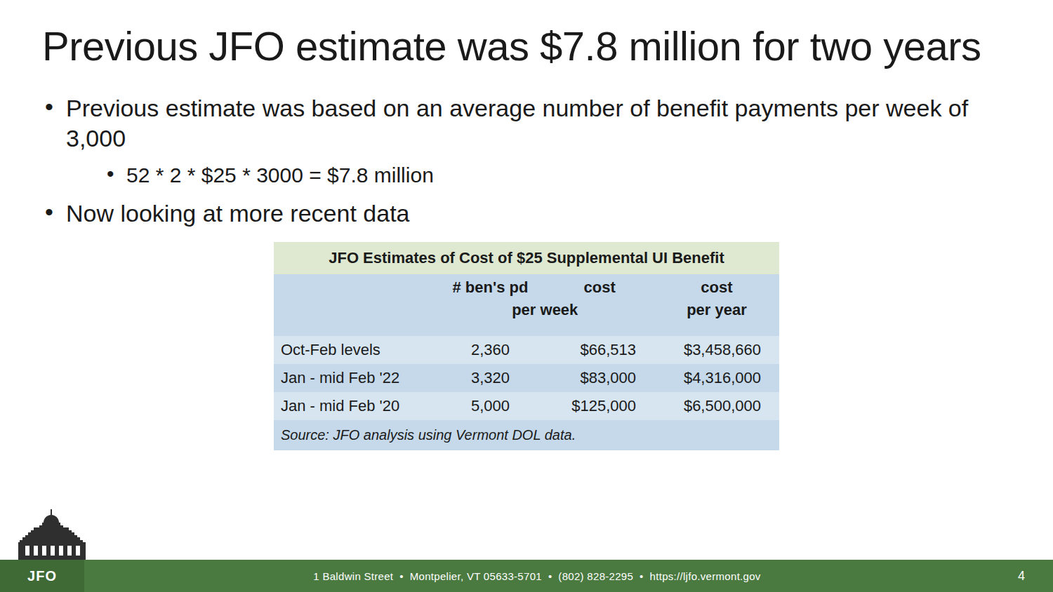Previous JFO estimate was $7.8 million for two years
Previous estimate was based on an average number of benefit payments per week of 3,000
52 * 2 * $25 * 3000 = $7.8 million
Now looking at more recent data
JFO Estimates of Cost of $25 Supplemental UI Benefit
| | # ben's pd | cost | cost |
| --- | --- | --- | --- |
| | per week | per year |
| Oct-Feb levels | 2,360 | $66,513 | $3,458,660 |
| Jan - mid Feb '22 | 3,320 | $83,000 | $4,316,000 |
| Jan - mid Feb '20 | 5,000 | $125,000 | $6,500,000 |
| Source: JFO analysis using Vermont DOL data. |
JFO
1 Baldwin Street • Montpelier, VT 05633-5701 • (802) 828-2295 • https://ljfo.vermont.gov
4